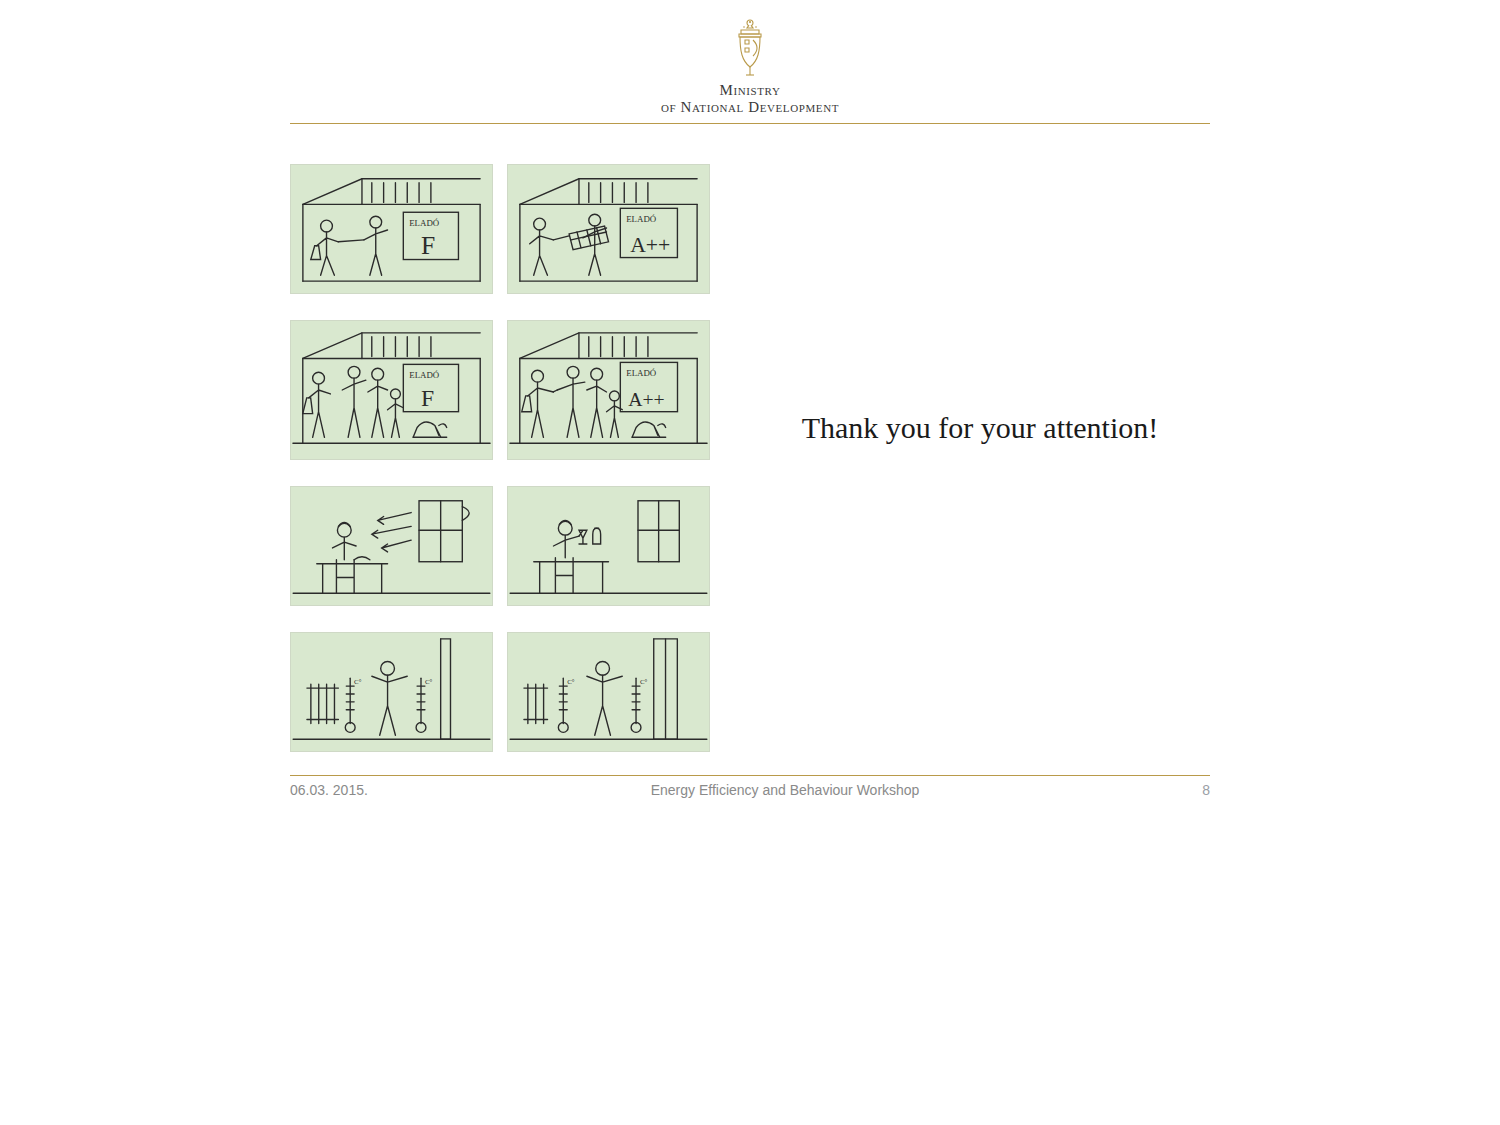Ministry of National Development
ELADÓ F
ELADÓ A++
ELADÓ F
ELADÓ A++
C° C°
C° C°
Thank you for your attention!
06.03. 2015. Energy Efficiency and Behaviour Workshop 8